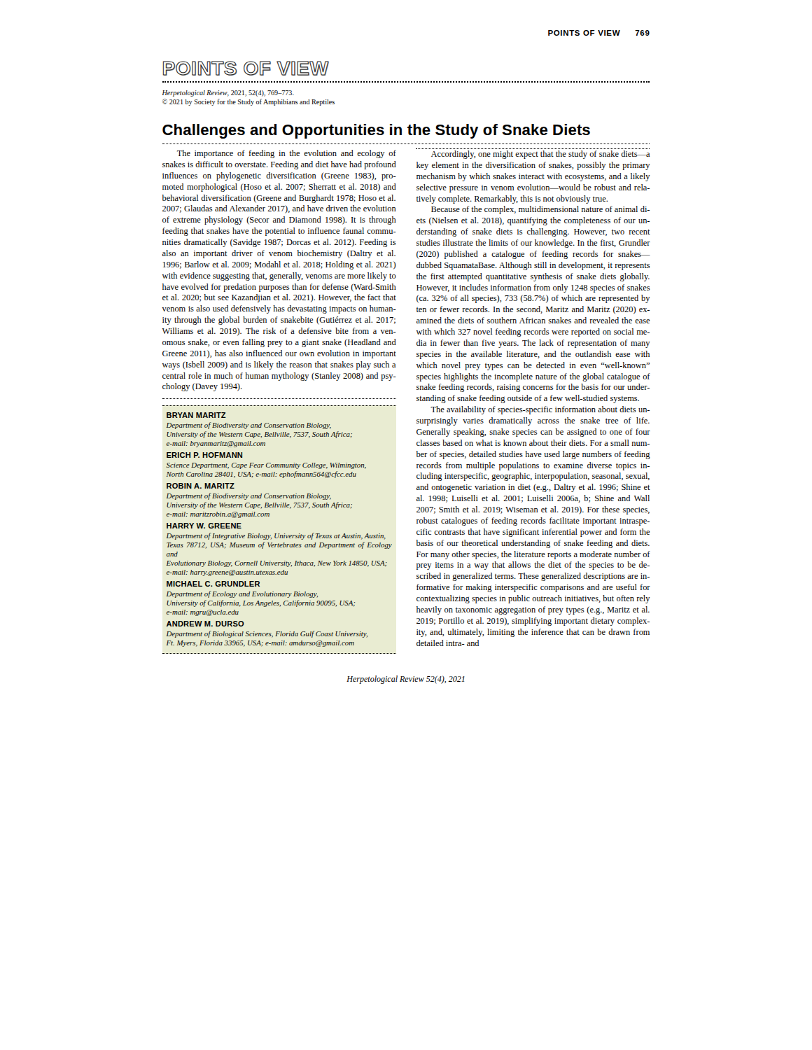POINTS OF VIEW769
POINTS OF VIEW
Herpetological Review, 2021, 52(4), 769–773.
© 2021 by Society for the Study of Amphibians and Reptiles
Challenges and Opportunities in the Study of Snake Diets
The importance of feeding in the evolution and ecology of snakes is difficult to overstate. Feeding and diet have had profound influences on phylogenetic diversification (Greene 1983), promoted morphological (Hoso et al. 2007; Sherratt et al. 2018) and behavioral diversification (Greene and Burghardt 1978; Hoso et al. 2007; Glaudas and Alexander 2017), and have driven the evolution of extreme physiology (Secor and Diamond 1998). It is through feeding that snakes have the potential to influence faunal communities dramatically (Savidge 1987; Dorcas et al. 2012). Feeding is also an important driver of venom biochemistry (Daltry et al. 1996; Barlow et al. 2009; Modahl et al. 2018; Holding et al. 2021) with evidence suggesting that, generally, venoms are more likely to have evolved for predation purposes than for defense (Ward-Smith et al. 2020; but see Kazandjian et al. 2021). However, the fact that venom is also used defensively has devastating impacts on humanity through the global burden of snakebite (Gutiérrez et al. 2017; Williams et al. 2019). The risk of a defensive bite from a venomous snake, or even falling prey to a giant snake (Headland and Greene 2011), has also influenced our own evolution in important ways (Isbell 2009) and is likely the reason that snakes play such a central role in much of human mythology (Stanley 2008) and psychology (Davey 1994).
BRYAN MARITZ
Department of Biodiversity and Conservation Biology,
University of the Western Cape, Bellville, 7537, South Africa;
e-mail: bryanmaritz@gmail.com
ERICH P. HOFMANN
Science Department, Cape Fear Community College, Wilmington,
North Carolina 28401, USA; e-mail: ephofmann564@cfcc.edu
ROBIN A. MARITZ
Department of Biodiversity and Conservation Biology,
University of the Western Cape, Bellville, 7537, South Africa;
e-mail: maritzrobin.a@gmail.com
HARRY W. GREENE
Department of Integrative Biology, University of Texas at Austin, Austin,
Texas 78712, USA; Museum of Vertebrates and Department of Ecology and
Evolutionary Biology, Cornell University, Ithaca, New York 14850, USA;
e-mail: harry.greene@austin.utexas.edu
MICHAEL C. GRUNDLER
Department of Ecology and Evolutionary Biology,
University of California, Los Angeles, California 90095, USA;
e-mail: mgru@ucla.edu
ANDREW M. DURSO
Department of Biological Sciences, Florida Gulf Coast University,
Ft. Myers, Florida 33965, USA; e-mail: amdurso@gmail.com
Accordingly, one might expect that the study of snake diets—a key element in the diversification of snakes, possibly the primary mechanism by which snakes interact with ecosystems, and a likely selective pressure in venom evolution—would be robust and relatively complete. Remarkably, this is not obviously true.
Because of the complex, multidimensional nature of animal diets (Nielsen et al. 2018), quantifying the completeness of our understanding of snake diets is challenging. However, two recent studies illustrate the limits of our knowledge. In the first, Grundler (2020) published a catalogue of feeding records for snakes—dubbed SquamataBase. Although still in development, it represents the first attempted quantitative synthesis of snake diets globally. However, it includes information from only 1248 species of snakes (ca. 32% of all species), 733 (58.7%) of which are represented by ten or fewer records. In the second, Maritz and Maritz (2020) examined the diets of southern African snakes and revealed the ease with which 327 novel feeding records were reported on social media in fewer than five years. The lack of representation of many species in the available literature, and the outlandish ease with which novel prey types can be detected in even “well-known” species highlights the incomplete nature of the global catalogue of snake feeding records, raising concerns for the basis for our understanding of snake feeding outside of a few well-studied systems.
The availability of species-specific information about diets unsurprisingly varies dramatically across the snake tree of life. Generally speaking, snake species can be assigned to one of four classes based on what is known about their diets. For a small number of species, detailed studies have used large numbers of feeding records from multiple populations to examine diverse topics including interspecific, geographic, interpopulation, seasonal, sexual, and ontogenetic variation in diet (e.g., Daltry et al. 1996; Shine et al. 1998; Luiselli et al. 2001; Luiselli 2006a, b; Shine and Wall 2007; Smith et al. 2019; Wiseman et al. 2019). For these species, robust catalogues of feeding records facilitate important intraspecific contrasts that have significant inferential power and form the basis of our theoretical understanding of snake feeding and diets. For many other species, the literature reports a moderate number of prey items in a way that allows the diet of the species to be described in generalized terms. These generalized descriptions are informative for making interspecific comparisons and are useful for contextualizing species in public outreach initiatives, but often rely heavily on taxonomic aggregation of prey types (e.g., Maritz et al. 2019; Portillo et al. 2019), simplifying important dietary complexity, and, ultimately, limiting the inference that can be drawn from detailed intra- and
Herpetological Review 52(4), 2021